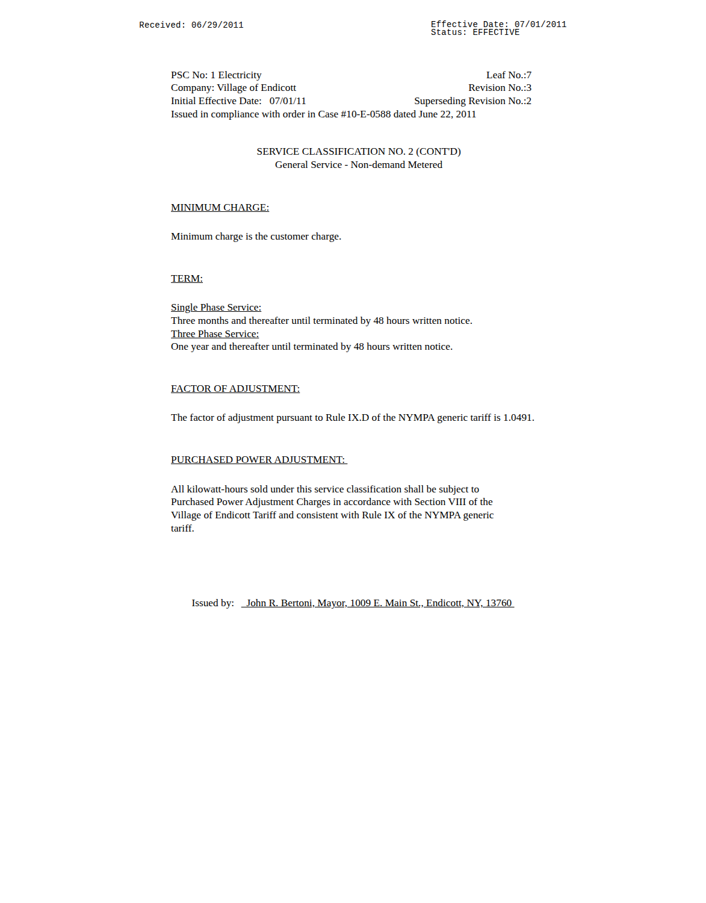Received: 06/29/2011
Effective Date: 07/01/2011 Status: EFFECTIVE
| PSC No: 1 Electricity | Leaf No.: | 7 |
| Company: Village of Endicott | Revision No.: | 3 |
| Initial Effective Date: 07/01/11 | Superseding Revision No.: | 2 |
Issued in compliance with order in Case #10-E-0588 dated June 22, 2011
SERVICE CLASSIFICATION NO. 2 (CONT'D)
General Service - Non-demand Metered
MINIMUM CHARGE:
Minimum charge is the customer charge.
TERM:
Single Phase Service:
Three months and thereafter until terminated by 48 hours written notice.
Three Phase Service:
One year and thereafter until terminated by 48 hours written notice.
FACTOR OF ADJUSTMENT:
The factor of adjustment pursuant to Rule IX.D of the NYMPA generic tariff is 1.0491.
PURCHASED POWER ADJUSTMENT:
All kilowatt-hours sold under this service classification shall be subject to
Purchased Power Adjustment Charges in accordance with Section VIII of the
Village of Endicott Tariff and consistent with Rule IX of the NYMPA generic
tariff.
Issued by: John R. Bertoni, Mayor, 1009 E. Main St., Endicott, NY, 13760